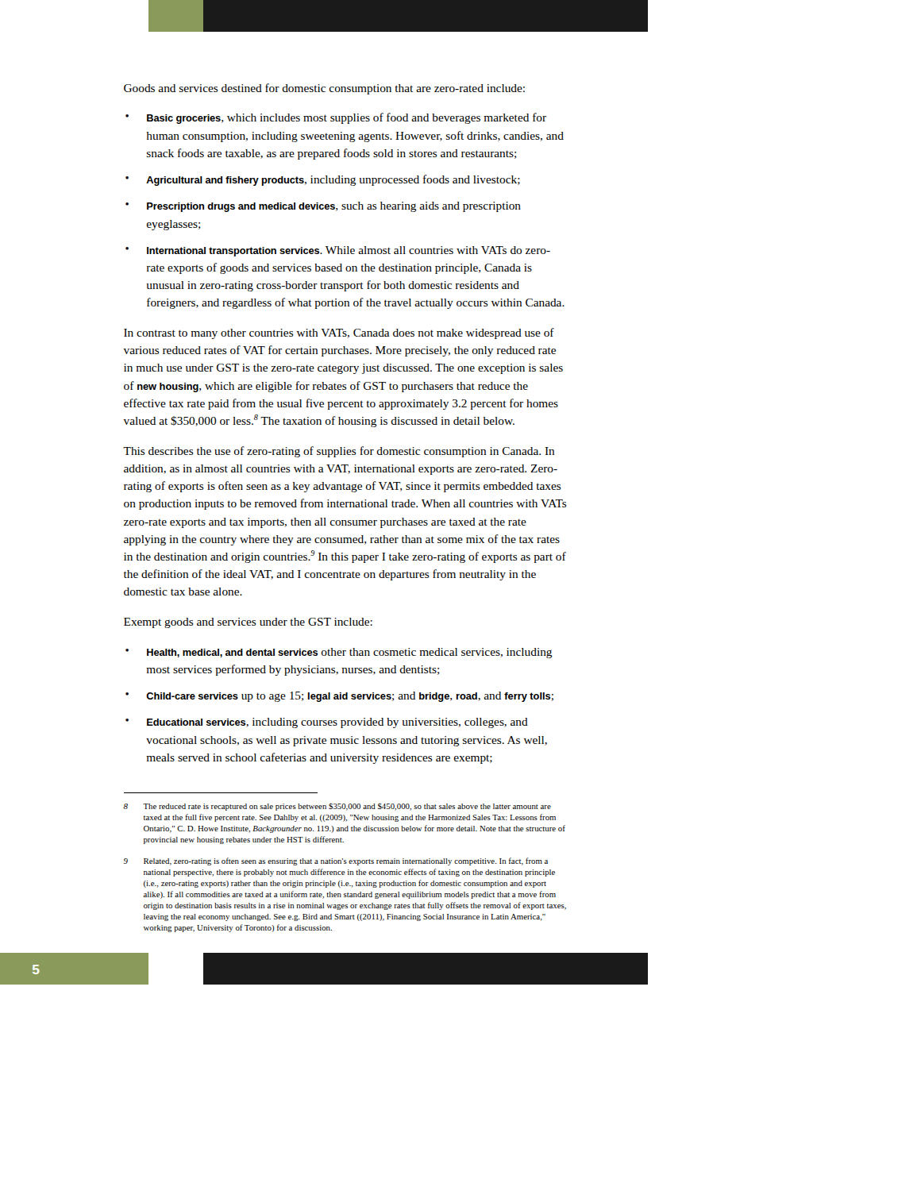Goods and services destined for domestic consumption that are zero-rated include:
Basic groceries, which includes most supplies of food and beverages marketed for human consumption, including sweetening agents. However, soft drinks, candies, and snack foods are taxable, as are prepared foods sold in stores and restaurants;
Agricultural and fishery products, including unprocessed foods and livestock;
Prescription drugs and medical devices, such as hearing aids and prescription eyeglasses;
International transportation services. While almost all countries with VATs do zero-rate exports of goods and services based on the destination principle, Canada is unusual in zero-rating cross-border transport for both domestic residents and foreigners, and regardless of what portion of the travel actually occurs within Canada.
In contrast to many other countries with VATs, Canada does not make widespread use of various reduced rates of VAT for certain purchases. More precisely, the only reduced rate in much use under GST is the zero-rate category just discussed. The one exception is sales of new housing, which are eligible for rebates of GST to purchasers that reduce the effective tax rate paid from the usual five percent to approximately 3.2 percent for homes valued at $350,000 or less.8 The taxation of housing is discussed in detail below.
This describes the use of zero-rating of supplies for domestic consumption in Canada. In addition, as in almost all countries with a VAT, international exports are zero-rated. Zero-rating of exports is often seen as a key advantage of VAT, since it permits embedded taxes on production inputs to be removed from international trade. When all countries with VATs zero-rate exports and tax imports, then all consumer purchases are taxed at the rate applying in the country where they are consumed, rather than at some mix of the tax rates in the destination and origin countries.9 In this paper I take zero-rating of exports as part of the definition of the ideal VAT, and I concentrate on departures from neutrality in the domestic tax base alone.
Exempt goods and services under the GST include:
Health, medical, and dental services other than cosmetic medical services, including most services performed by physicians, nurses, and dentists;
Child-care services up to age 15; legal aid services; and bridge, road, and ferry tolls;
Educational services, including courses provided by universities, colleges, and vocational schools, as well as private music lessons and tutoring services. As well, meals served in school cafeterias and university residences are exempt;
8
The reduced rate is recaptured on sale prices between $350,000 and $450,000, so that sales above the latter amount are taxed at the full five percent rate. See Dahlby et al. ((2009), "New housing and the Harmonized Sales Tax: Lessons from Ontario," C. D. Howe Institute, Backgrounder no. 119.) and the discussion below for more detail. Note that the structure of provincial new housing rebates under the HST is different.
9
Related, zero-rating is often seen as ensuring that a nation's exports remain internationally competitive. In fact, from a national perspective, there is probably not much difference in the economic effects of taxing on the destination principle (i.e., zero-rating exports) rather than the origin principle (i.e., taxing production for domestic consumption and export alike). If all commodities are taxed at a uniform rate, then standard general equilibrium models predict that a move from origin to destination basis results in a rise in nominal wages or exchange rates that fully offsets the removal of export taxes, leaving the real economy unchanged. See e.g. Bird and Smart ((2011), Financing Social Insurance in Latin America," working paper, University of Toronto) for a discussion.
5